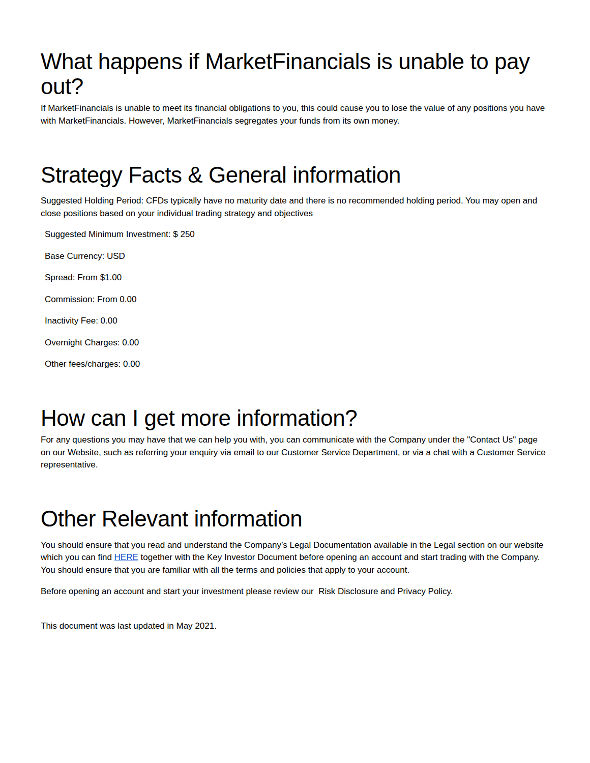What happens if MarketFinancials is unable to pay out?
If MarketFinancials is unable to meet its financial obligations to you, this could cause you to lose the value of any positions you have with MarketFinancials. However, MarketFinancials segregates your funds from its own money.
Strategy Facts & General information
Suggested Holding Period: CFDs typically have no maturity date and there is no recommended holding period. You may open and close positions based on your individual trading strategy and objectives
Suggested Minimum Investment: $ 250
Base Currency: USD
Spread: From $1.00
Commission: From 0.00
Inactivity Fee: 0.00
Overnight Charges: 0.00
Other fees/charges: 0.00
How can I get more information?
For any questions you may have that we can help you with, you can communicate with the Company under the "Contact Us" page on our Website, such as referring your enquiry via email to our Customer Service Department, or via a chat with a Customer Service representative.
Other Relevant information
You should ensure that you read and understand the Company’s Legal Documentation available in the Legal section on our website which you can find HERE together with the Key Investor Document before opening an account and start trading with the Company. You should ensure that you are familiar with all the terms and policies that apply to your account.
Before opening an account and start your investment please review our Risk Disclosure and Privacy Policy.
This document was last updated in May 2021.